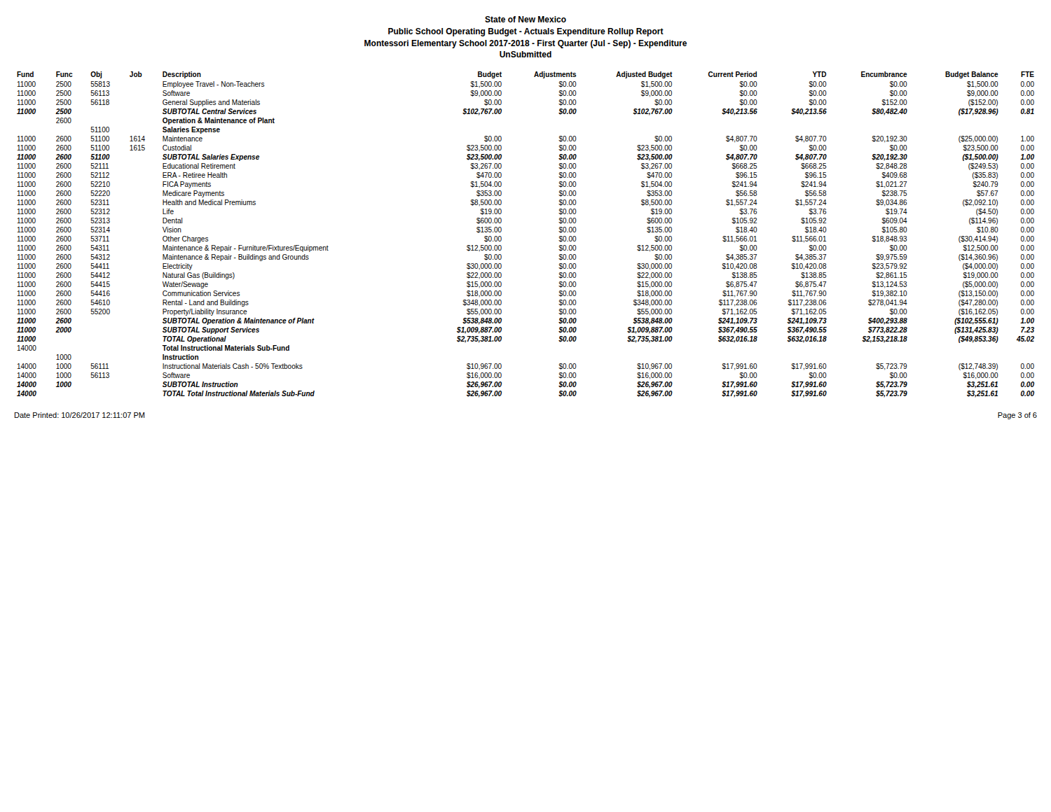State of New Mexico
Public School Operating Budget - Actuals Expenditure Rollup Report
Montessori Elementary School 2017-2018 - First Quarter (Jul - Sep) - Expenditure
UnSubmitted
| Fund | Func | Obj | Job | Description | Budget | Adjustments | Adjusted Budget | Current Period | YTD | Encumbrance | Budget Balance | FTE |
| --- | --- | --- | --- | --- | --- | --- | --- | --- | --- | --- | --- | --- |
| 11000 | 2500 | 55813 | | Employee Travel - Non-Teachers | $1,500.00 | $0.00 | $1,500.00 | $0.00 | $0.00 | $0.00 | $1,500.00 | 0.00 |
| 11000 | 2500 | 56113 | | Software | $9,000.00 | $0.00 | $9,000.00 | $0.00 | $0.00 | $0.00 | $9,000.00 | 0.00 |
| 11000 | 2500 | 56118 | | General Supplies and Materials | $0.00 | $0.00 | $0.00 | $0.00 | $0.00 | $152.00 | ($152.00) | 0.00 |
| 11000 | 2500 | | | SUBTOTAL Central Services | $102,767.00 | $0.00 | $102,767.00 | $40,213.56 | $40,213.56 | $80,482.40 | ($17,928.96) | 0.81 |
| | 2600 | | | Operation & Maintenance of Plant | | | | | | | | |
| | | 51100 | | Salaries Expense | | | | | | | | |
| 11000 | 2600 | 51100 | 1614 | Maintenance | $0.00 | $0.00 | $0.00 | $4,807.70 | $4,807.70 | $20,192.30 | ($25,000.00) | 1.00 |
| 11000 | 2600 | 51100 | 1615 | Custodial | $23,500.00 | $0.00 | $23,500.00 | $0.00 | $0.00 | $0.00 | $23,500.00 | 0.00 |
| 11000 | 2600 | 51100 | | SUBTOTAL Salaries Expense | $23,500.00 | $0.00 | $23,500.00 | $4,807.70 | $4,807.70 | $20,192.30 | ($1,500.00) | 1.00 |
| 11000 | 2600 | 52111 | | Educational Retirement | $3,267.00 | $0.00 | $3,267.00 | $668.25 | $668.25 | $2,848.28 | ($249.53) | 0.00 |
| 11000 | 2600 | 52112 | | ERA - Retiree Health | $470.00 | $0.00 | $470.00 | $96.15 | $96.15 | $409.68 | ($35.83) | 0.00 |
| 11000 | 2600 | 52210 | | FICA Payments | $1,504.00 | $0.00 | $1,504.00 | $241.94 | $241.94 | $1,021.27 | $240.79 | 0.00 |
| 11000 | 2600 | 52220 | | Medicare Payments | $353.00 | $0.00 | $353.00 | $56.58 | $56.58 | $238.75 | $57.67 | 0.00 |
| 11000 | 2600 | 52311 | | Health and Medical Premiums | $8,500.00 | $0.00 | $8,500.00 | $1,557.24 | $1,557.24 | $9,034.86 | ($2,092.10) | 0.00 |
| 11000 | 2600 | 52312 | | Life | $19.00 | $0.00 | $19.00 | $3.76 | $3.76 | $19.74 | ($4.50) | 0.00 |
| 11000 | 2600 | 52313 | | Dental | $600.00 | $0.00 | $600.00 | $105.92 | $105.92 | $609.04 | ($114.96) | 0.00 |
| 11000 | 2600 | 52314 | | Vision | $135.00 | $0.00 | $135.00 | $18.40 | $18.40 | $105.80 | $10.80 | 0.00 |
| 11000 | 2600 | 53711 | | Other Charges | $0.00 | $0.00 | $0.00 | $11,566.01 | $11,566.01 | $18,848.93 | ($30,414.94) | 0.00 |
| 11000 | 2600 | 54311 | | Maintenance & Repair - Furniture/Fixtures/Equipment | $12,500.00 | $0.00 | $12,500.00 | $0.00 | $0.00 | $0.00 | $12,500.00 | 0.00 |
| 11000 | 2600 | 54312 | | Maintenance & Repair - Buildings and Grounds | $0.00 | $0.00 | $0.00 | $4,385.37 | $4,385.37 | $9,975.59 | ($14,360.96) | 0.00 |
| 11000 | 2600 | 54411 | | Electricity | $30,000.00 | $0.00 | $30,000.00 | $10,420.08 | $10,420.08 | $23,579.92 | ($4,000.00) | 0.00 |
| 11000 | 2600 | 54412 | | Natural Gas (Buildings) | $22,000.00 | $0.00 | $22,000.00 | $138.85 | $138.85 | $2,861.15 | $19,000.00 | 0.00 |
| 11000 | 2600 | 54415 | | Water/Sewage | $15,000.00 | $0.00 | $15,000.00 | $6,875.47 | $6,875.47 | $13,124.53 | ($5,000.00) | 0.00 |
| 11000 | 2600 | 54416 | | Communication Services | $18,000.00 | $0.00 | $18,000.00 | $11,767.90 | $11,767.90 | $19,382.10 | ($13,150.00) | 0.00 |
| 11000 | 2600 | 54610 | | Rental - Land and Buildings | $348,000.00 | $0.00 | $348,000.00 | $117,238.06 | $117,238.06 | $278,041.94 | ($47,280.00) | 0.00 |
| 11000 | 2600 | 55200 | | Property/Liability Insurance | $55,000.00 | $0.00 | $55,000.00 | $71,162.05 | $71,162.05 | $0.00 | ($16,162.05) | 0.00 |
| 11000 | 2600 | | | SUBTOTAL Operation & Maintenance of Plant | $538,848.00 | $0.00 | $538,848.00 | $241,109.73 | $241,109.73 | $400,293.88 | ($102,555.61) | 1.00 |
| 11000 | 2000 | | | SUBTOTAL Support Services | $1,009,887.00 | $0.00 | $1,009,887.00 | $367,490.55 | $367,490.55 | $773,822.28 | ($131,425.83) | 7.23 |
| 11000 | | | | TOTAL Operational | $2,735,381.00 | $0.00 | $2,735,381.00 | $632,016.18 | $632,016.18 | $2,153,218.18 | ($49,853.36) | 45.02 |
| 14000 | | | | Total Instructional Materials Sub-Fund | | | | | | | | |
| | 1000 | | | Instruction | | | | | | | | |
| 14000 | 1000 | 56111 | | Instructional Materials Cash - 50% Textbooks | $10,967.00 | $0.00 | $10,967.00 | $17,991.60 | $17,991.60 | $5,723.79 | ($12,748.39) | 0.00 |
| 14000 | 1000 | 56113 | | Software | $16,000.00 | $0.00 | $16,000.00 | $0.00 | $0.00 | $0.00 | $16,000.00 | 0.00 |
| 14000 | 1000 | | | SUBTOTAL Instruction | $26,967.00 | $0.00 | $26,967.00 | $17,991.60 | $17,991.60 | $5,723.79 | $3,251.61 | 0.00 |
| 14000 | | | | TOTAL Total Instructional Materials Sub-Fund | $26,967.00 | $0.00 | $26,967.00 | $17,991.60 | $17,991.60 | $5,723.79 | $3,251.61 | 0.00 |
Date Printed: 10/26/2017 12:11:07 PM
Page 3 of 6